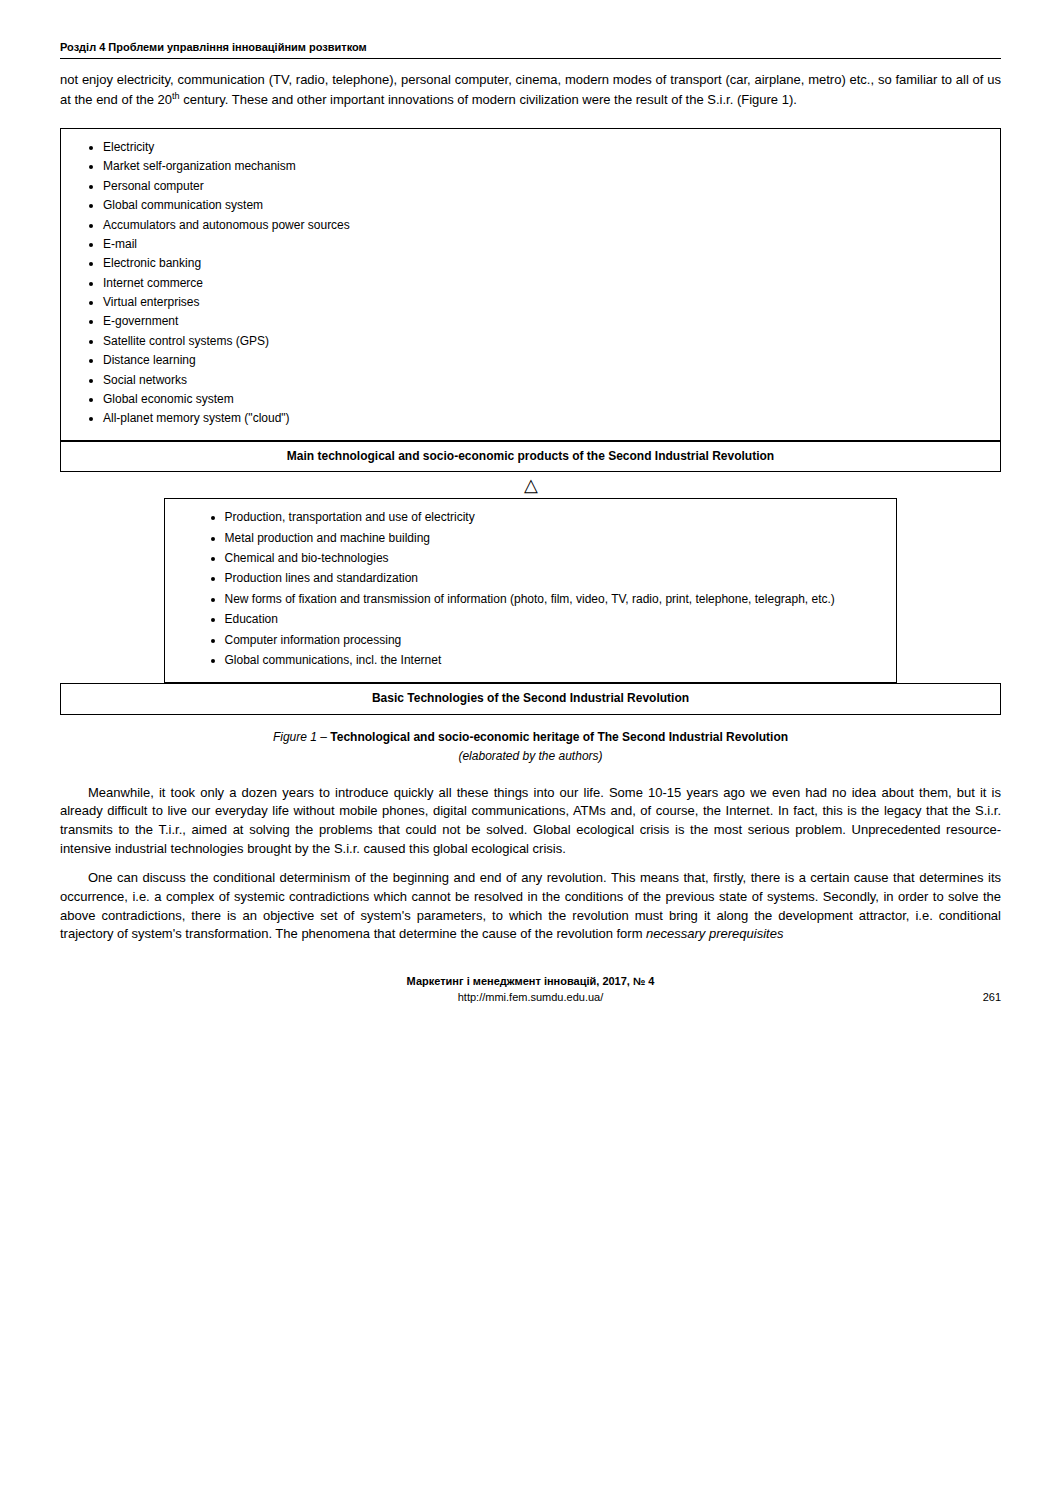Розділ 4 Проблеми управління інноваційним розвитком
not enjoy electricity, communication (TV, radio, telephone), personal computer, cinema, modern modes of transport (car, airplane, metro) etc., so familiar to all of us at the end of the 20th century. These and other important innovations of modern civilization were the result of the S.i.r. (Figure 1).
Electricity
Market self-organization mechanism
Personal computer
Global communication system
Accumulators and autonomous power sources
E-mail
Electronic banking
Internet commerce
Virtual enterprises
E-government
Satellite control systems (GPS)
Distance learning
Social networks
Global economic system
All-planet memory system ("cloud")
Main technological and socio-economic products of the Second Industrial Revolution
△
Production, transportation and use of electricity
Metal production and machine building
Chemical and bio-technologies
Production lines and standardization
New forms of fixation and transmission of information (photo, film, video, TV, radio, print, telephone, telegraph, etc.)
Education
Computer information processing
Global communications, incl. the Internet
Basic Technologies of the Second Industrial Revolution
Figure 1 – Technological and socio-economic heritage of The Second Industrial Revolution
(elaborated by the authors)
Meanwhile, it took only a dozen years to introduce quickly all these things into our life. Some 10-15 years ago we even had no idea about them, but it is already difficult to live our everyday life without mobile phones, digital communications, ATMs and, of course, the Internet. In fact, this is the legacy that the S.i.r. transmits to the T.i.r., aimed at solving the problems that could not be solved. Global ecological crisis is the most serious problem. Unprecedented resource-intensive industrial technologies brought by the S.i.r. caused this global ecological crisis.
One can discuss the conditional determinism of the beginning and end of any revolution. This means that, firstly, there is a certain cause that determines its occurrence, i.e. a complex of systemic contradictions which cannot be resolved in the conditions of the previous state of systems. Secondly, in order to solve the above contradictions, there is an objective set of system's parameters, to which the revolution must bring it along the development attractor, i.e. conditional trajectory of system's transformation. The phenomena that determine the cause of the revolution form necessary prerequisites
Маркетинг і менеджмент інновацій, 2017, № 4
http://mmi.fem.sumdu.edu.ua/
261